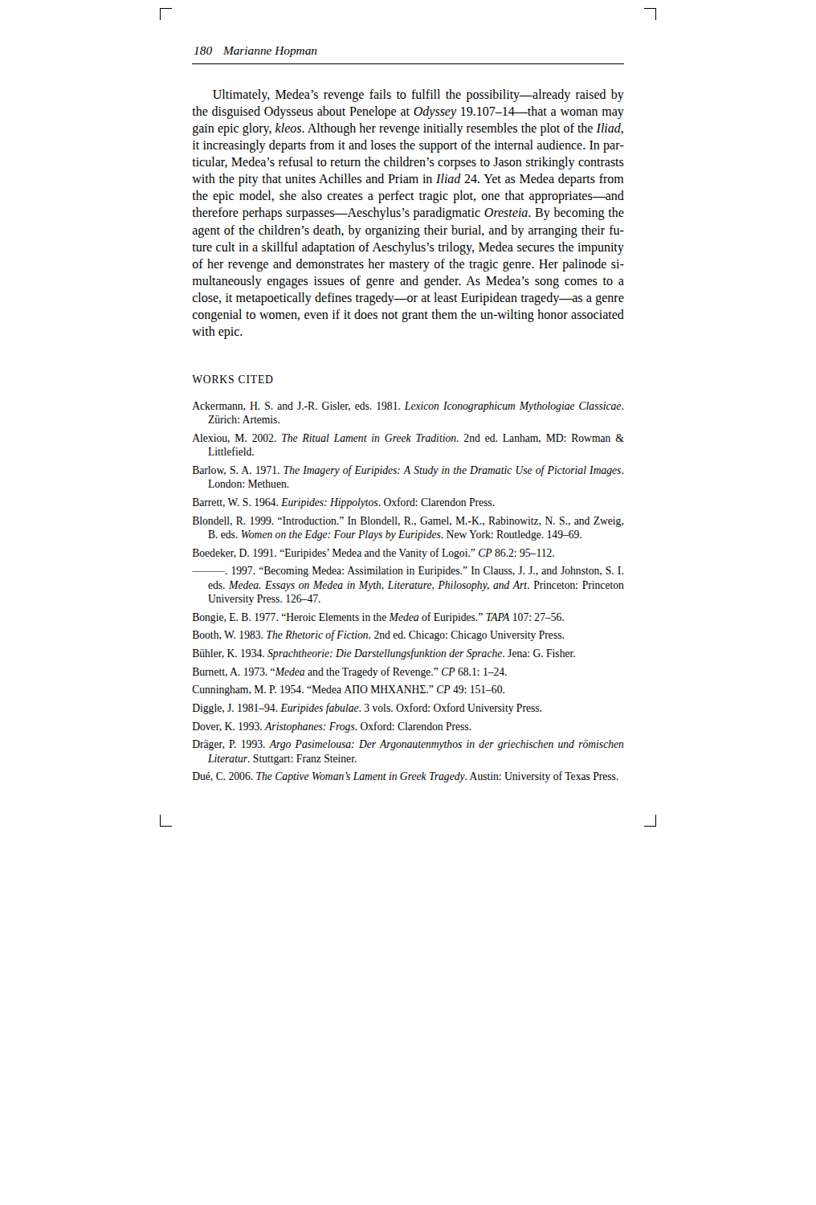180 Marianne Hopman
Ultimately, Medea’s revenge fails to fulfill the possibility—already raised by the disguised Odysseus about Penelope at Odyssey 19.107–14—that a woman may gain epic glory, kleos. Although her revenge initially resembles the plot of the Iliad, it increasingly departs from it and loses the support of the internal audience. In particular, Medea’s refusal to return the children’s corpses to Jason strikingly contrasts with the pity that unites Achilles and Priam in Iliad 24. Yet as Medea departs from the epic model, she also creates a perfect tragic plot, one that appropriates—and therefore perhaps surpasses—Aeschylus’s paradigmatic Oresteia. By becoming the agent of the children’s death, by organizing their burial, and by arranging their future cult in a skillful adaptation of Aeschylus’s trilogy, Medea secures the impunity of her revenge and demonstrates her mastery of the tragic genre. Her palinode simultaneously engages issues of genre and gender. As Medea’s song comes to a close, it metapoetically defines tragedy—or at least Euripidean tragedy—as a genre congenial to women, even if it does not grant them the un-wilting honor associated with epic.
Works Cited
Ackermann, H. S. and J.-R. Gisler, eds. 1981. Lexicon Iconographicum Mythologiae Classicae. Zürich: Artemis.
Alexiou, M. 2002. The Ritual Lament in Greek Tradition. 2nd ed. Lanham, MD: Rowman & Littlefield.
Barlow, S. A. 1971. The Imagery of Euripides: A Study in the Dramatic Use of Pictorial Images. London: Methuen.
Barrett, W. S. 1964. Euripides: Hippolytos. Oxford: Clarendon Press.
Blondell, R. 1999. “Introduction.” In Blondell, R., Gamel, M.-K., Rabinowitz, N. S., and Zweig, B. eds. Women on the Edge: Four Plays by Euripides. New York: Routledge. 149–69.
Boedeker, D. 1991. “Euripides’ Medea and the Vanity of Logoi.” CP 86.2: 95–112.
———. 1997. “Becoming Medea: Assimilation in Euripides.” In Clauss, J. J., and Johnston, S. I. eds. Medea. Essays on Medea in Myth, Literature, Philosophy, and Art. Princeton: Princeton University Press. 126–47.
Bongie, E. B. 1977. “Heroic Elements in the Medea of Euripides.” TAPA 107: 27–56.
Booth, W. 1983. The Rhetoric of Fiction. 2nd ed. Chicago: Chicago University Press.
Bühler, K. 1934. Sprachtheorie: Die Darstellungsfunktion der Sprache. Jena: G. Fisher.
Burnett, A. 1973. “Medea and the Tragedy of Revenge.” CP 68.1: 1–24.
Cunningham, M. P. 1954. “Medea ΑΠΟ ΜΗΧΑΝΗΣ.” CP 49: 151–60.
Diggle, J. 1981–94. Euripides fabulae. 3 vols. Oxford: Oxford University Press.
Dover, K. 1993. Aristophanes: Frogs. Oxford: Clarendon Press.
Dräger, P. 1993. Argo Pasimelousa: Der Argonautenmythos in der griechischen und römischen Literatur. Stuttgart: Franz Steiner.
Dué, C. 2006. The Captive Woman’s Lament in Greek Tragedy. Austin: University of Texas Press.